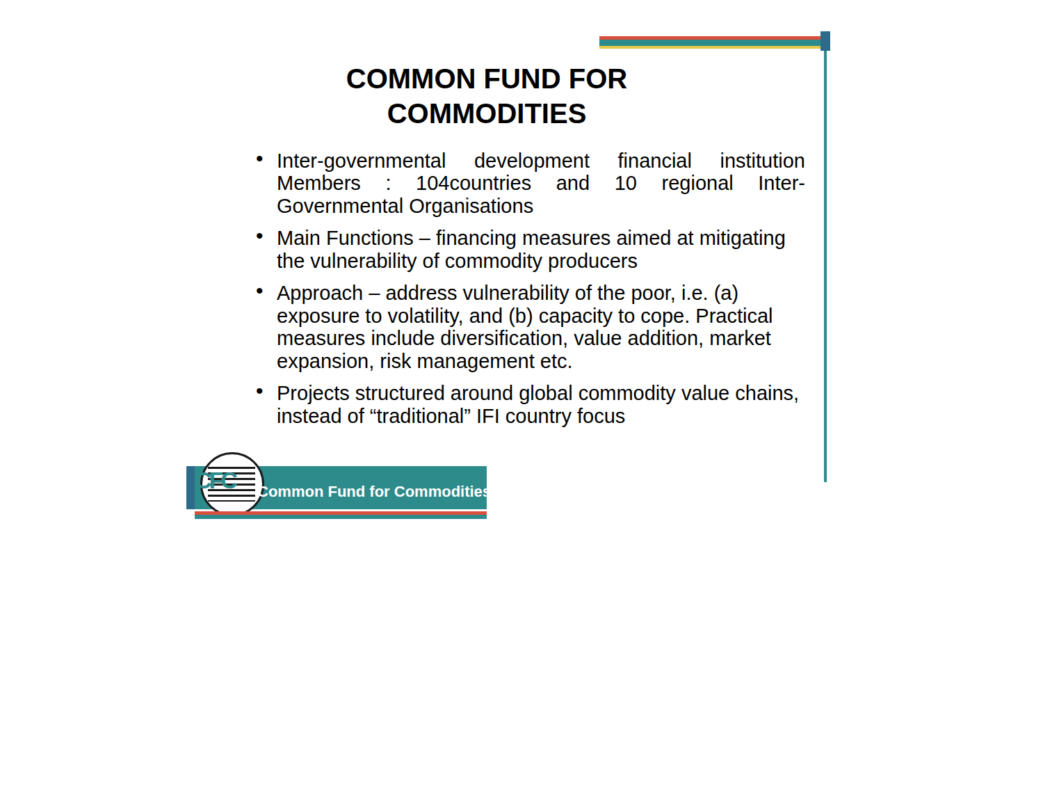COMMON FUND FOR
COMMODITIES
Inter-governmental development financial institution Members : 104countries and 10 regional Inter-Governmental Organisations
Main Functions – financing measures aimed at mitigating the vulnerability of commodity producers
Approach – address vulnerability of the poor, i.e. (a) exposure to volatility, and (b) capacity to cope. Practical measures include diversification, value addition, market expansion, risk management etc.
Projects structured around global commodity value chains, instead of “traditional” IFI country focus
CFC
Common Fund for Commodities